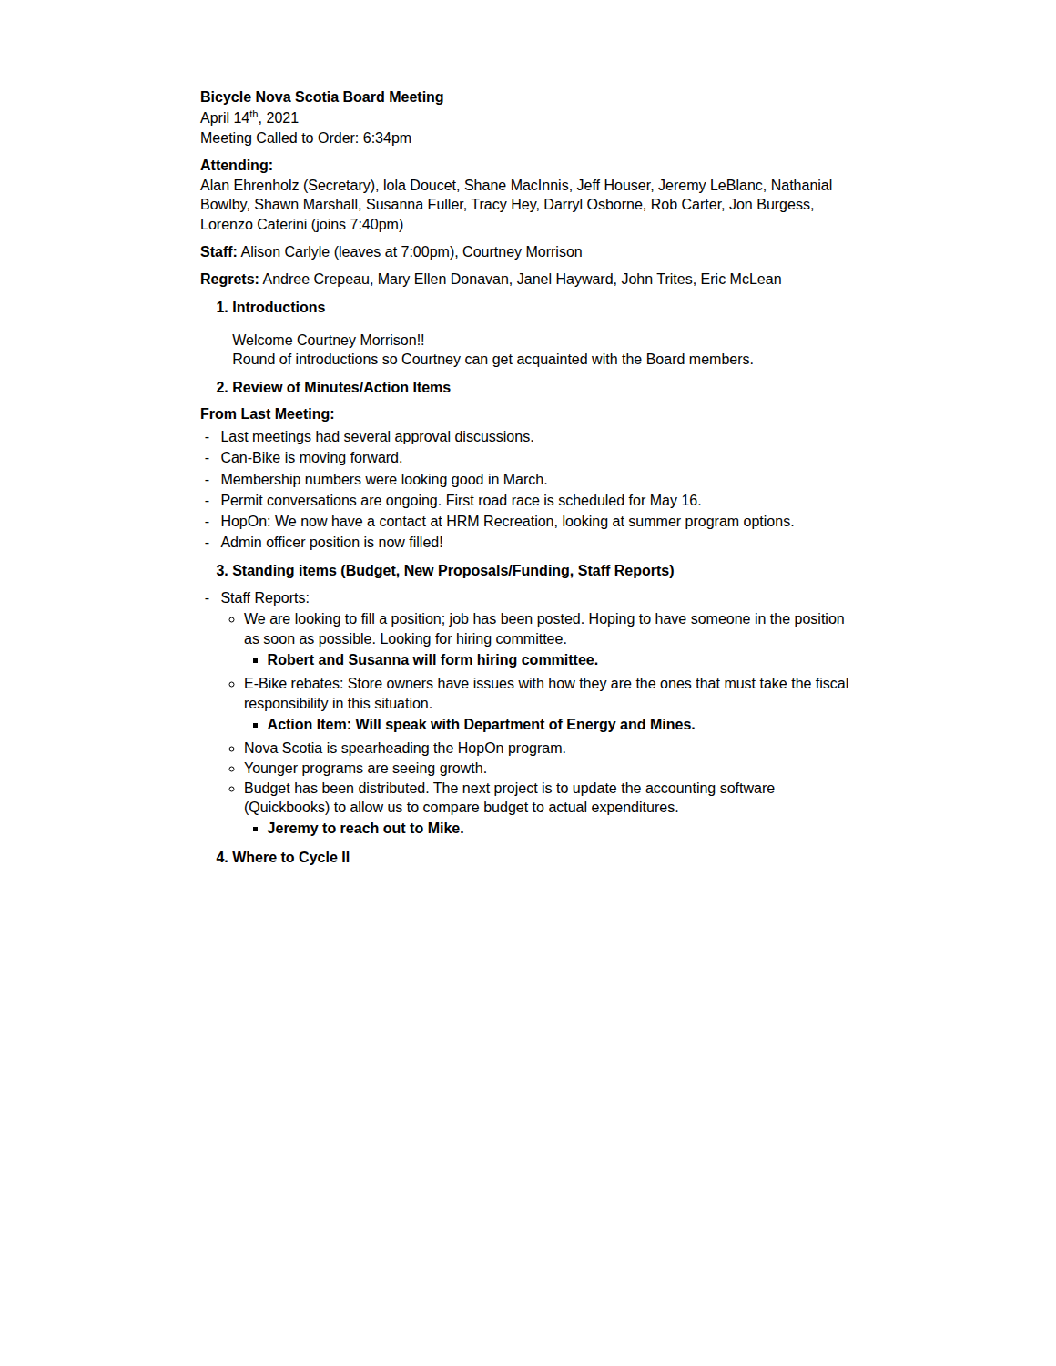Bicycle Nova Scotia Board Meeting
April 14th, 2021
Meeting Called to Order: 6:34pm
Attending:
Alan Ehrenholz (Secretary), lola Doucet, Shane MacInnis, Jeff Houser, Jeremy LeBlanc, Nathanial Bowlby, Shawn Marshall, Susanna Fuller, Tracy Hey, Darryl Osborne, Rob Carter, Jon Burgess, Lorenzo Caterini (joins 7:40pm)
Staff: Alison Carlyle (leaves at 7:00pm), Courtney Morrison
Regrets: Andree Crepeau, Mary Ellen Donavan, Janel Hayward, John Trites, Eric McLean
Introductions
Welcome Courtney Morrison!!
Round of introductions so Courtney can get acquainted with the Board members.
Review of Minutes/Action Items
From Last Meeting:
Last meetings had several approval discussions.
Can-Bike is moving forward.
Membership numbers were looking good in March.
Permit conversations are ongoing. First road race is scheduled for May 16.
HopOn: We now have a contact at HRM Recreation, looking at summer program options.
Admin officer position is now filled!
Standing items (Budget, New Proposals/Funding, Staff Reports)
Staff Reports:
We are looking to fill a position; job has been posted. Hoping to have someone in the position as soon as possible. Looking for hiring committee.
Robert and Susanna will form hiring committee.
E-Bike rebates: Store owners have issues with how they are the ones that must take the fiscal responsibility in this situation.
Action Item: Will speak with Department of Energy and Mines.
Nova Scotia is spearheading the HopOn program.
Younger programs are seeing growth.
Budget has been distributed. The next project is to update the accounting software (Quickbooks) to allow us to compare budget to actual expenditures.
Jeremy to reach out to Mike.
Where to Cycle II